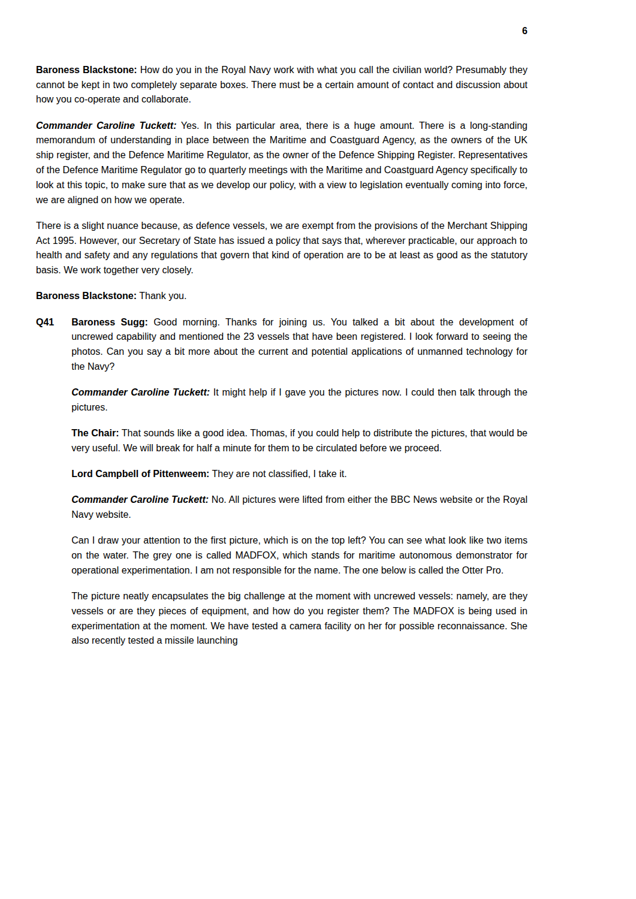6
Baroness Blackstone: How do you in the Royal Navy work with what you call the civilian world? Presumably they cannot be kept in two completely separate boxes. There must be a certain amount of contact and discussion about how you co-operate and collaborate.
Commander Caroline Tuckett: Yes. In this particular area, there is a huge amount. There is a long-standing memorandum of understanding in place between the Maritime and Coastguard Agency, as the owners of the UK ship register, and the Defence Maritime Regulator, as the owner of the Defence Shipping Register. Representatives of the Defence Maritime Regulator go to quarterly meetings with the Maritime and Coastguard Agency specifically to look at this topic, to make sure that as we develop our policy, with a view to legislation eventually coming into force, we are aligned on how we operate.
There is a slight nuance because, as defence vessels, we are exempt from the provisions of the Merchant Shipping Act 1995. However, our Secretary of State has issued a policy that says that, wherever practicable, our approach to health and safety and any regulations that govern that kind of operation are to be at least as good as the statutory basis. We work together very closely.
Baroness Blackstone: Thank you.
Q41
Baroness Sugg: Good morning. Thanks for joining us. You talked a bit about the development of uncrewed capability and mentioned the 23 vessels that have been registered. I look forward to seeing the photos. Can you say a bit more about the current and potential applications of unmanned technology for the Navy?
Commander Caroline Tuckett: It might help if I gave you the pictures now. I could then talk through the pictures.
The Chair: That sounds like a good idea. Thomas, if you could help to distribute the pictures, that would be very useful. We will break for half a minute for them to be circulated before we proceed.
Lord Campbell of Pittenweem: They are not classified, I take it.
Commander Caroline Tuckett: No. All pictures were lifted from either the BBC News website or the Royal Navy website.
Can I draw your attention to the first picture, which is on the top left? You can see what look like two items on the water. The grey one is called MADFOX, which stands for maritime autonomous demonstrator for operational experimentation. I am not responsible for the name. The one below is called the Otter Pro.
The picture neatly encapsulates the big challenge at the moment with uncrewed vessels: namely, are they vessels or are they pieces of equipment, and how do you register them? The MADFOX is being used in experimentation at the moment. We have tested a camera facility on her for possible reconnaissance. She also recently tested a missile launching